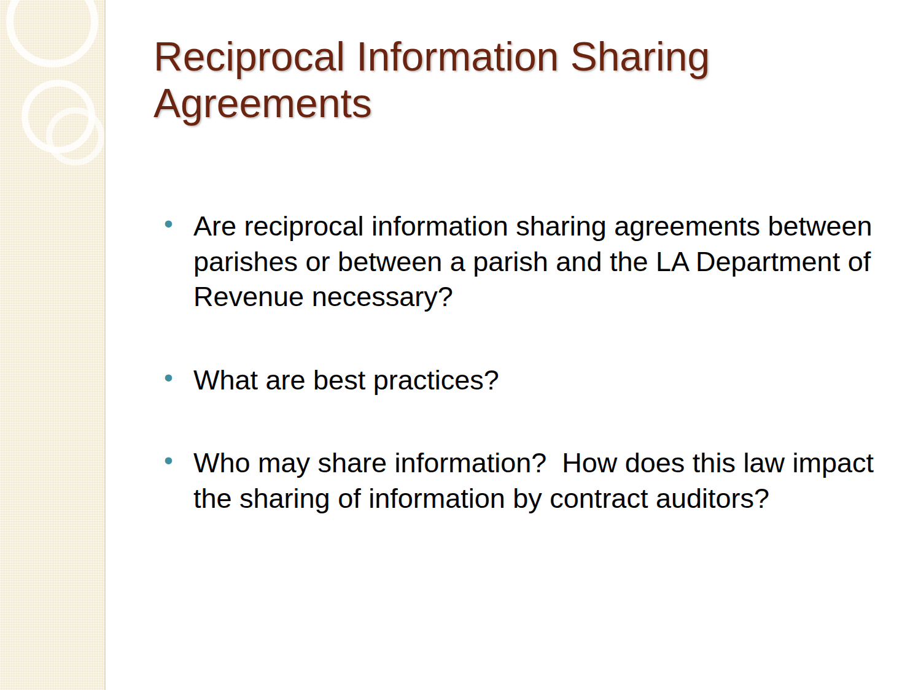Reciprocal Information Sharing Agreements
Are reciprocal information sharing agreements between parishes or between a parish and the LA Department of Revenue necessary?
What are best practices?
Who may share information? How does this law impact the sharing of information by contract auditors?